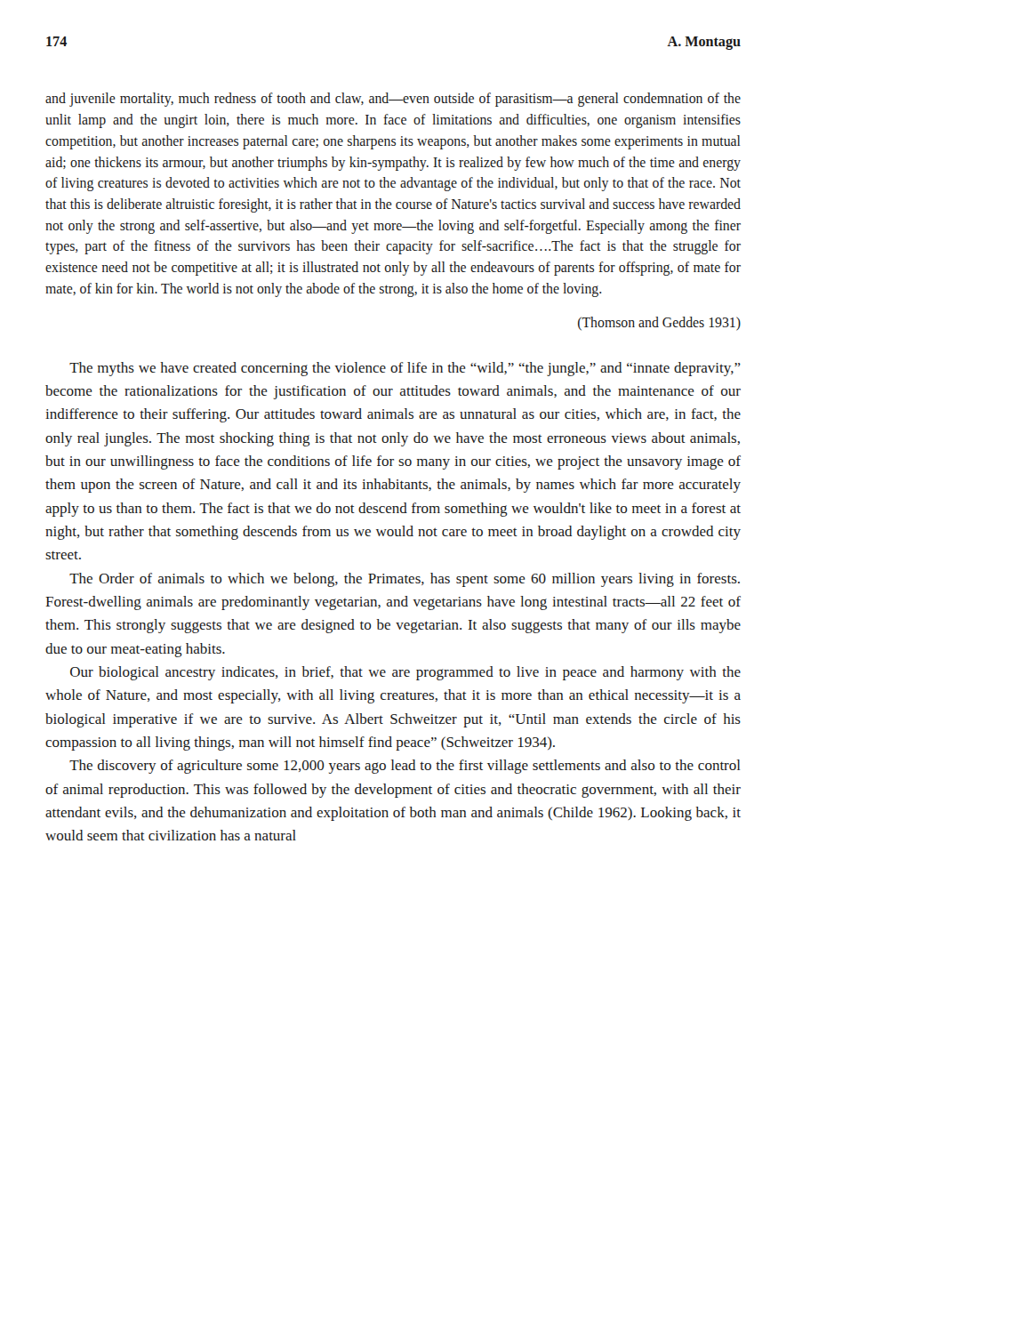174 A. Montagu
and juvenile mortality, much redness of tooth and claw, and—even outside of parasitism—a general condemnation of the unlit lamp and the ungirt loin, there is much more. In face of limitations and difficulties, one organism intensifies competition, but another increases paternal care; one sharpens its weapons, but another makes some experiments in mutual aid; one thickens its armour, but another triumphs by kin-sympathy. It is realized by few how much of the time and energy of living creatures is devoted to activities which are not to the advantage of the individual, but only to that of the race. Not that this is deliberate altruistic foresight, it is rather that in the course of Nature's tactics survival and success have rewarded not only the strong and self-assertive, but also—and yet more—the loving and self-forgetful. Especially among the finer types, part of the fitness of the survivors has been their capacity for self-sacrifice….The fact is that the struggle for existence need not be competitive at all; it is illustrated not only by all the endeavours of parents for offspring, of mate for mate, of kin for kin. The world is not only the abode of the strong, it is also the home of the loving.
(Thomson and Geddes 1931)
The myths we have created concerning the violence of life in the “wild,” “the jungle,” and “innate depravity,” become the rationalizations for the justification of our attitudes toward animals, and the maintenance of our indifference to their suffering. Our attitudes toward animals are as unnatural as our cities, which are, in fact, the only real jungles. The most shocking thing is that not only do we have the most erroneous views about animals, but in our unwillingness to face the conditions of life for so many in our cities, we project the unsavory image of them upon the screen of Nature, and call it and its inhabitants, the animals, by names which far more accurately apply to us than to them. The fact is that we do not descend from something we wouldn't like to meet in a forest at night, but rather that something descends from us we would not care to meet in broad daylight on a crowded city street.
The Order of animals to which we belong, the Primates, has spent some 60 million years living in forests. Forest-dwelling animals are predominantly vegetarian, and vegetarians have long intestinal tracts—all 22 feet of them. This strongly suggests that we are designed to be vegetarian. It also suggests that many of our ills maybe due to our meat-eating habits.
Our biological ancestry indicates, in brief, that we are programmed to live in peace and harmony with the whole of Nature, and most especially, with all living creatures, that it is more than an ethical necessity—it is a biological imperative if we are to survive. As Albert Schweitzer put it, “Until man extends the circle of his compassion to all living things, man will not himself find peace” (Schweitzer 1934).
The discovery of agriculture some 12,000 years ago lead to the first village settlements and also to the control of animal reproduction. This was followed by the development of cities and theocratic government, with all their attendant evils, and the dehumanization and exploitation of both man and animals (Childe 1962). Looking back, it would seem that civilization has a natural